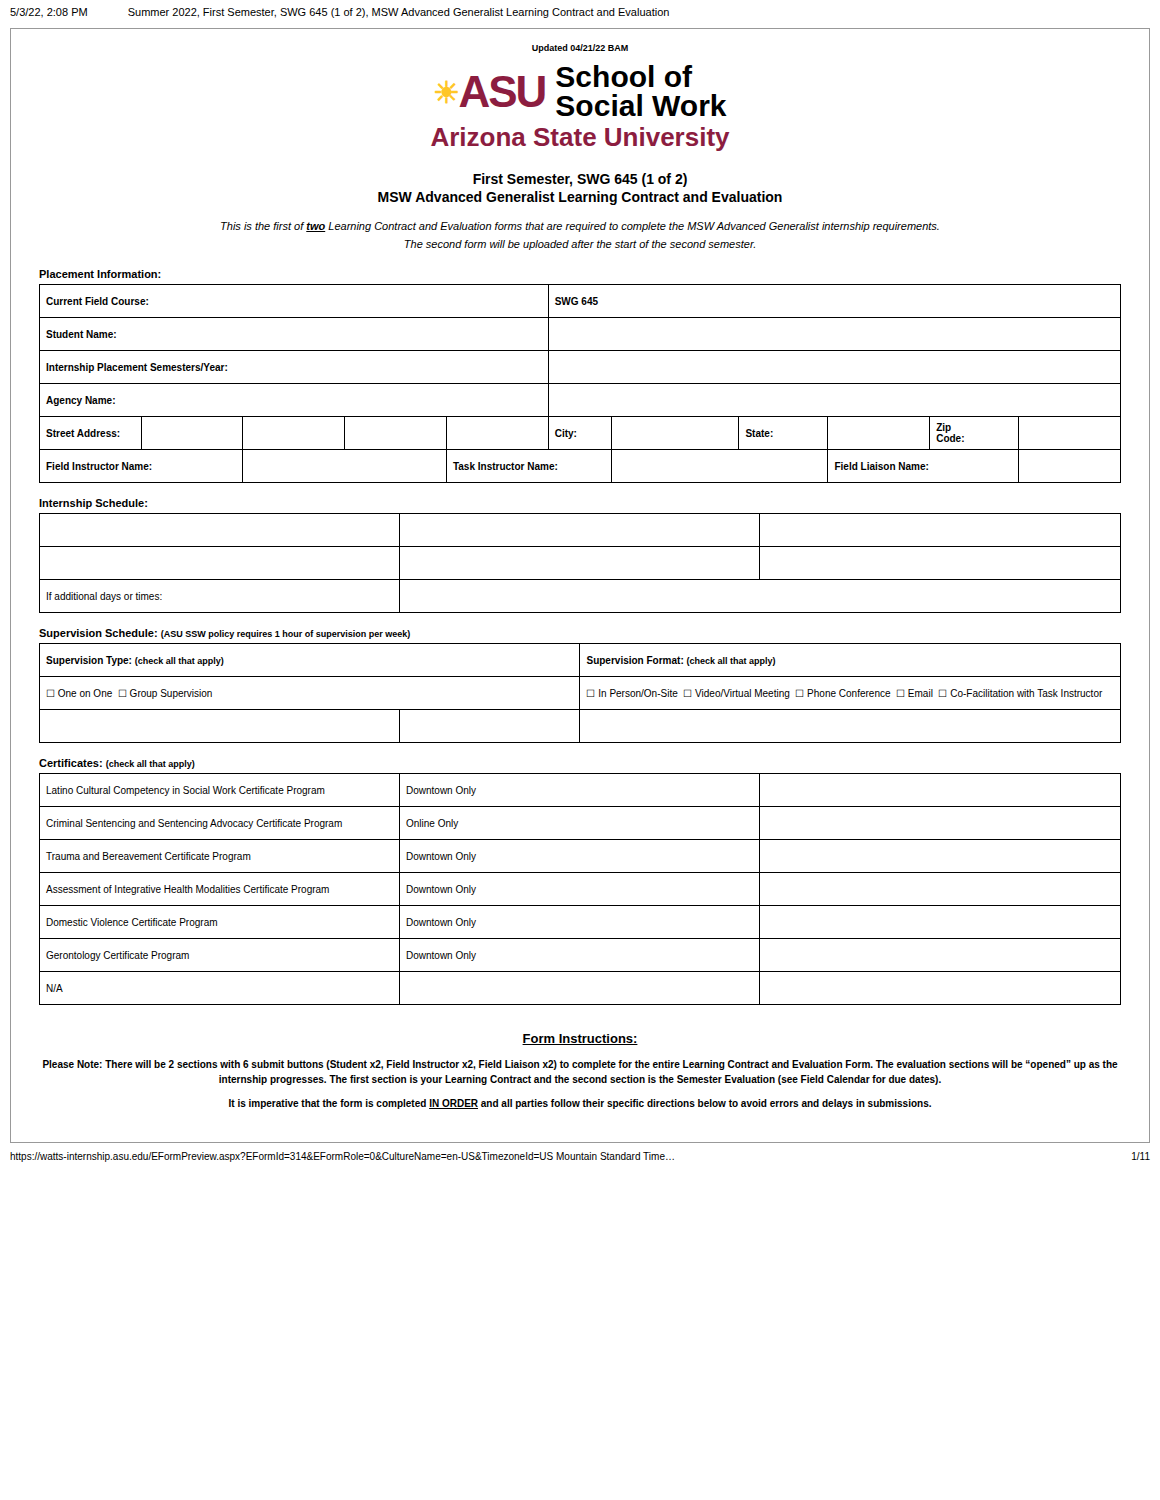5/3/22, 2:08 PM
Summer 2022, First Semester, SWG 645 (1 of 2), MSW Advanced Generalist Learning Contract and Evaluation
Updated 04/21/22 BAM
☀ASU
School of
Social Work
Arizona State University
First Semester, SWG 645 (1 of 2)
MSW Advanced Generalist Learning Contract and Evaluation
This is the first of two Learning Contract and Evaluation forms that are required to complete the MSW Advanced Generalist internship requirements.
The second form will be uploaded after the start of the second semester.
Placement Information:
| Current Field Course: | SWG 645 |
| Student Name: | |
| Internship Placement Semesters/Year: | |
| Agency Name: | |
| Street Address: | | | | | City: | | State: | | Zip Code: | |
| Field Instructor Name: | | Task Instructor Name: | | Field Liaison Name: | |
Internship Schedule:
| If additional days or times: | |
Supervision Schedule: (ASU SSW policy requires 1 hour of supervision per week)
| Supervision Type: (check all that apply) | Supervision Format: (check all that apply) |
| ☐ One on One ☐ Group Supervision | ☐ In Person/On-Site ☐ Video/Virtual Meeting ☐ Phone Conference ☐ Email ☐ Co-Facilitation with Task Instructor |
Certificates: (check all that apply)
| Latino Cultural Competency in Social Work Certificate Program | Downtown Only | |
| Criminal Sentencing and Sentencing Advocacy Certificate Program | Online Only | |
| Trauma and Bereavement Certificate Program | Downtown Only | |
| Assessment of Integrative Health Modalities Certificate Program | Downtown Only | |
| Domestic Violence Certificate Program | Downtown Only | |
| Gerontology Certificate Program | Downtown Only | |
| N/A | | |
Form Instructions:
Please Note: There will be 2 sections with 6 submit buttons (Student x2, Field Instructor x2, Field Liaison x2) to complete for the entire Learning Contract and Evaluation Form. The evaluation sections will be “opened” up as the internship progresses. The first section is your Learning Contract and the second section is the Semester Evaluation (see Field Calendar for due dates).
It is imperative that the form is completed IN ORDER and all parties follow their specific directions below to avoid errors and delays in submissions.
https://watts-internship.asu.edu/EFormPreview.aspx?EFormId=314&EFormRole=0&CultureName=en-US&TimezoneId=US Mountain Standard Time…
1/11